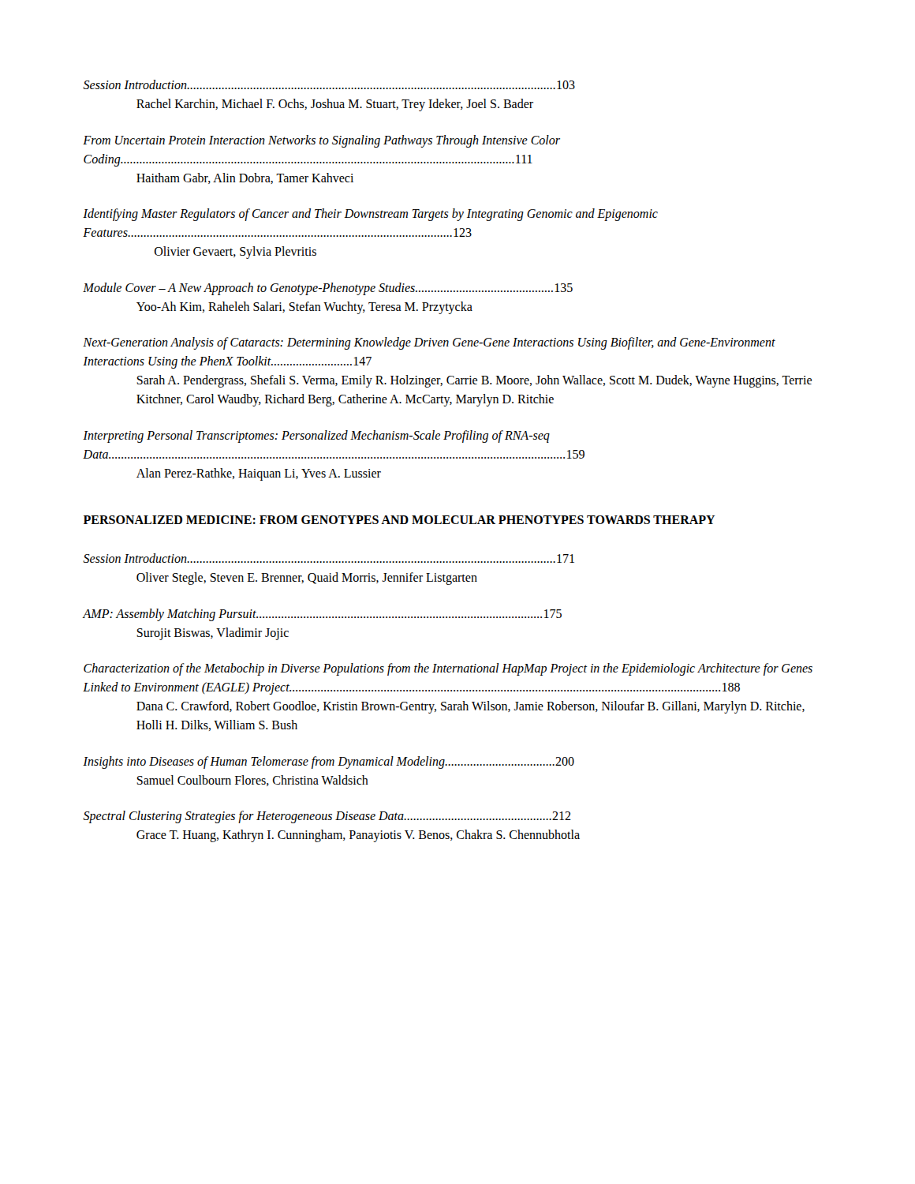Session Introduction..................................................................................................................... 103 Rachel Karchin, Michael F. Ochs, Joshua M. Stuart, Trey Ideker, Joel S. Bader
From Uncertain Protein Interaction Networks to Signaling Pathways Through Intensive Color Coding............................................................................................................................. 111 Haitham Gabr, Alin Dobra, Tamer Kahveci
Identifying Master Regulators of Cancer and Their Downstream Targets by Integrating Genomic and Epigenomic Features....................................................................................................... 123 Olivier Gevaert, Sylvia Plevritis
Module Cover – A New Approach to Genotype-Phenotype Studies............................................ 135 Yoo-Ah Kim, Raheleh Salari, Stefan Wuchty, Teresa M. Przytycka
Next-Generation Analysis of Cataracts: Determining Knowledge Driven Gene-Gene Interactions Using Biofilter, and Gene-Environment Interactions Using the PhenX Toolkit.......................... 147 Sarah A. Pendergrass, Shefali S. Verma, Emily R. Holzinger, Carrie B. Moore, John Wallace, Scott M. Dudek, Wayne Huggins, Terrie Kitchner, Carol Waudby, Richard Berg, Catherine A. McCarty, Marylyn D. Ritchie
Interpreting Personal Transcriptomes: Personalized Mechanism-Scale Profiling of RNA-seq Data................................................................................................................................................. 159 Alan Perez-Rathke, Haiquan Li, Yves A. Lussier
PERSONALIZED MEDICINE: FROM GENOTYPES AND MOLECULAR PHENOTYPES TOWARDS THERAPY
Session Introduction..................................................................................................................... 171 Oliver Stegle, Steven E. Brenner, Quaid Morris, Jennifer Listgarten
AMP: Assembly Matching Pursuit........................................................................................... 175 Surojit Biswas, Vladimir Jojic
Characterization of the Metabochip in Diverse Populations from the International HapMap Project in the Epidemiologic Architecture for Genes Linked to Environment (EAGLE) Project......................................................................................................................................... 188 Dana C. Crawford, Robert Goodloe, Kristin Brown-Gentry, Sarah Wilson, Jamie Roberson, Niloufar B. Gillani, Marylyn D. Ritchie, Holli H. Dilks, William S. Bush
Insights into Diseases of Human Telomerase from Dynamical Modeling................................... 200 Samuel Coulbourn Flores, Christina Waldsich
Spectral Clustering Strategies for Heterogeneous Disease Data............................................... 212 Grace T. Huang, Kathryn I. Cunningham, Panayiotis V. Benos, Chakra S. Chennubhotla